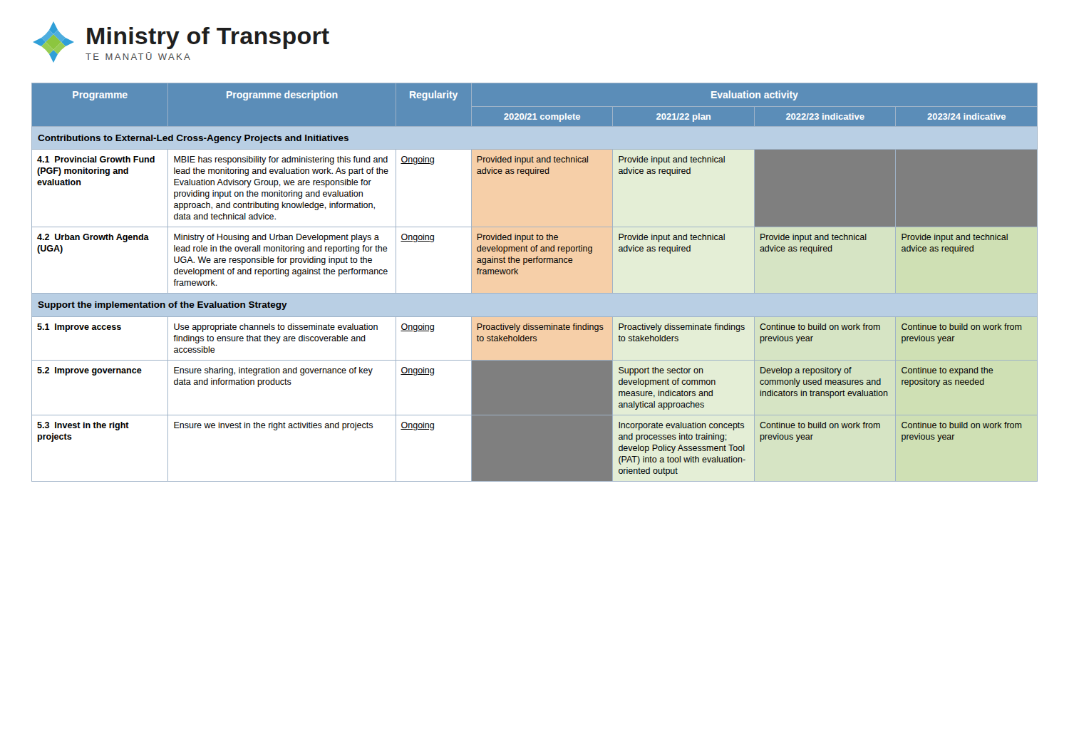Ministry of Transport
TE MANATŪ WAKA
| Programme | Programme description | Regularity | Evaluation activity |
| --- | --- | --- | --- |
| 2020/21 complete | 2021/22 plan | 2022/23 indicative | 2023/24 indicative |
| Contributions to External-Led Cross-Agency Projects and Initiatives |
| 4.1 Provincial Growth Fund (PGF) monitoring and evaluation | MBIE has responsibility for administering this fund and lead the monitoring and evaluation work. As part of the Evaluation Advisory Group, we are responsible for providing input on the monitoring and evaluation approach, and contributing knowledge, information, data and technical advice. | Ongoing | Provided input and technical advice as required | Provide input and technical advice as required | | |
| 4.2 Urban Growth Agenda (UGA) | Ministry of Housing and Urban Development plays a lead role in the overall monitoring and reporting for the UGA. We are responsible for providing input to the development of and reporting against the performance framework. | Ongoing | Provided input to the development of and reporting against the performance framework | Provide input and technical advice as required | Provide input and technical advice as required | Provide input and technical advice as required |
| Support the implementation of the Evaluation Strategy |
| 5.1 Improve access | Use appropriate channels to disseminate evaluation findings to ensure that they are discoverable and accessible | Ongoing | Proactively disseminate findings to stakeholders | Proactively disseminate findings to stakeholders | Continue to build on work from previous year | Continue to build on work from previous year |
| 5.2 Improve governance | Ensure sharing, integration and governance of key data and information products | Ongoing | | Support the sector on development of common measure, indicators and analytical approaches | Develop a repository of commonly used measures and indicators in transport evaluation | Continue to expand the repository as needed |
| 5.3 Invest in the right projects | Ensure we invest in the right activities and projects | Ongoing | | Incorporate evaluation concepts and processes into training; develop Policy Assessment Tool (PAT) into a tool with evaluation-oriented output | Continue to build on work from previous year | Continue to build on work from previous year |